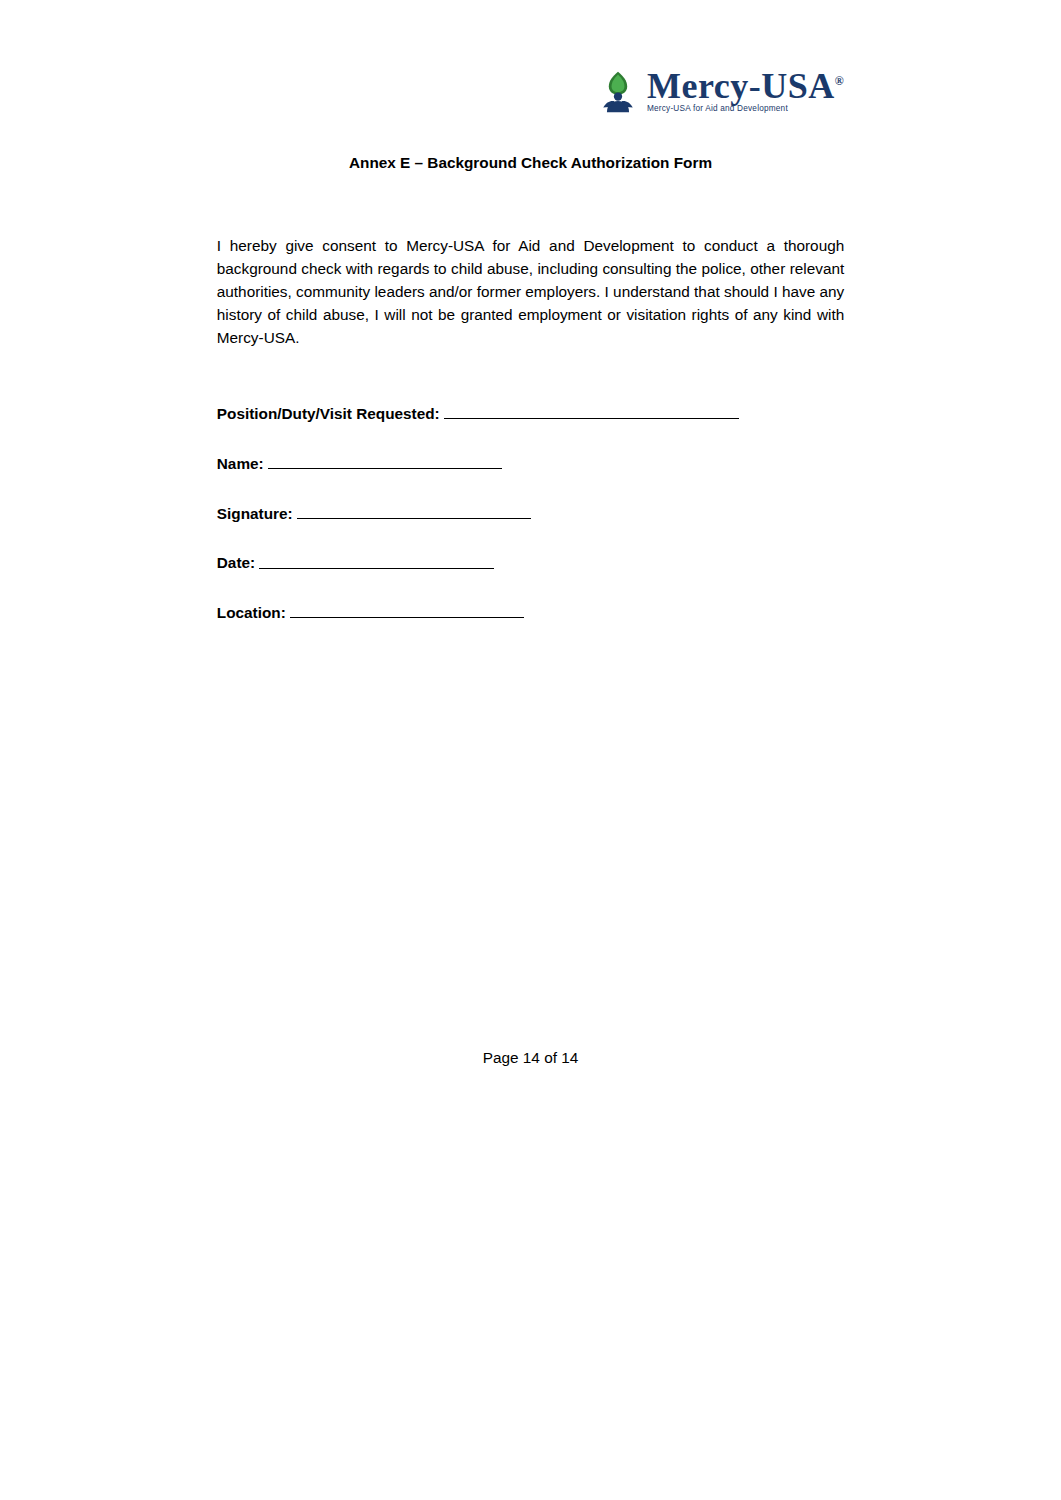Mercy-USA®
Mercy-USA for Aid and Development
Annex E – Background Check Authorization Form
I hereby give consent to Mercy-USA for Aid and Development to conduct a thorough background check with regards to child abuse, including consulting the police, other relevant authorities, community leaders and/or former employers. I understand that should I have any history of child abuse, I will not be granted employment or visitation rights of any kind with Mercy-USA.
Position/Duty/Visit Requested:
Name:
Signature:
Date:
Location:
Page 14 of 14